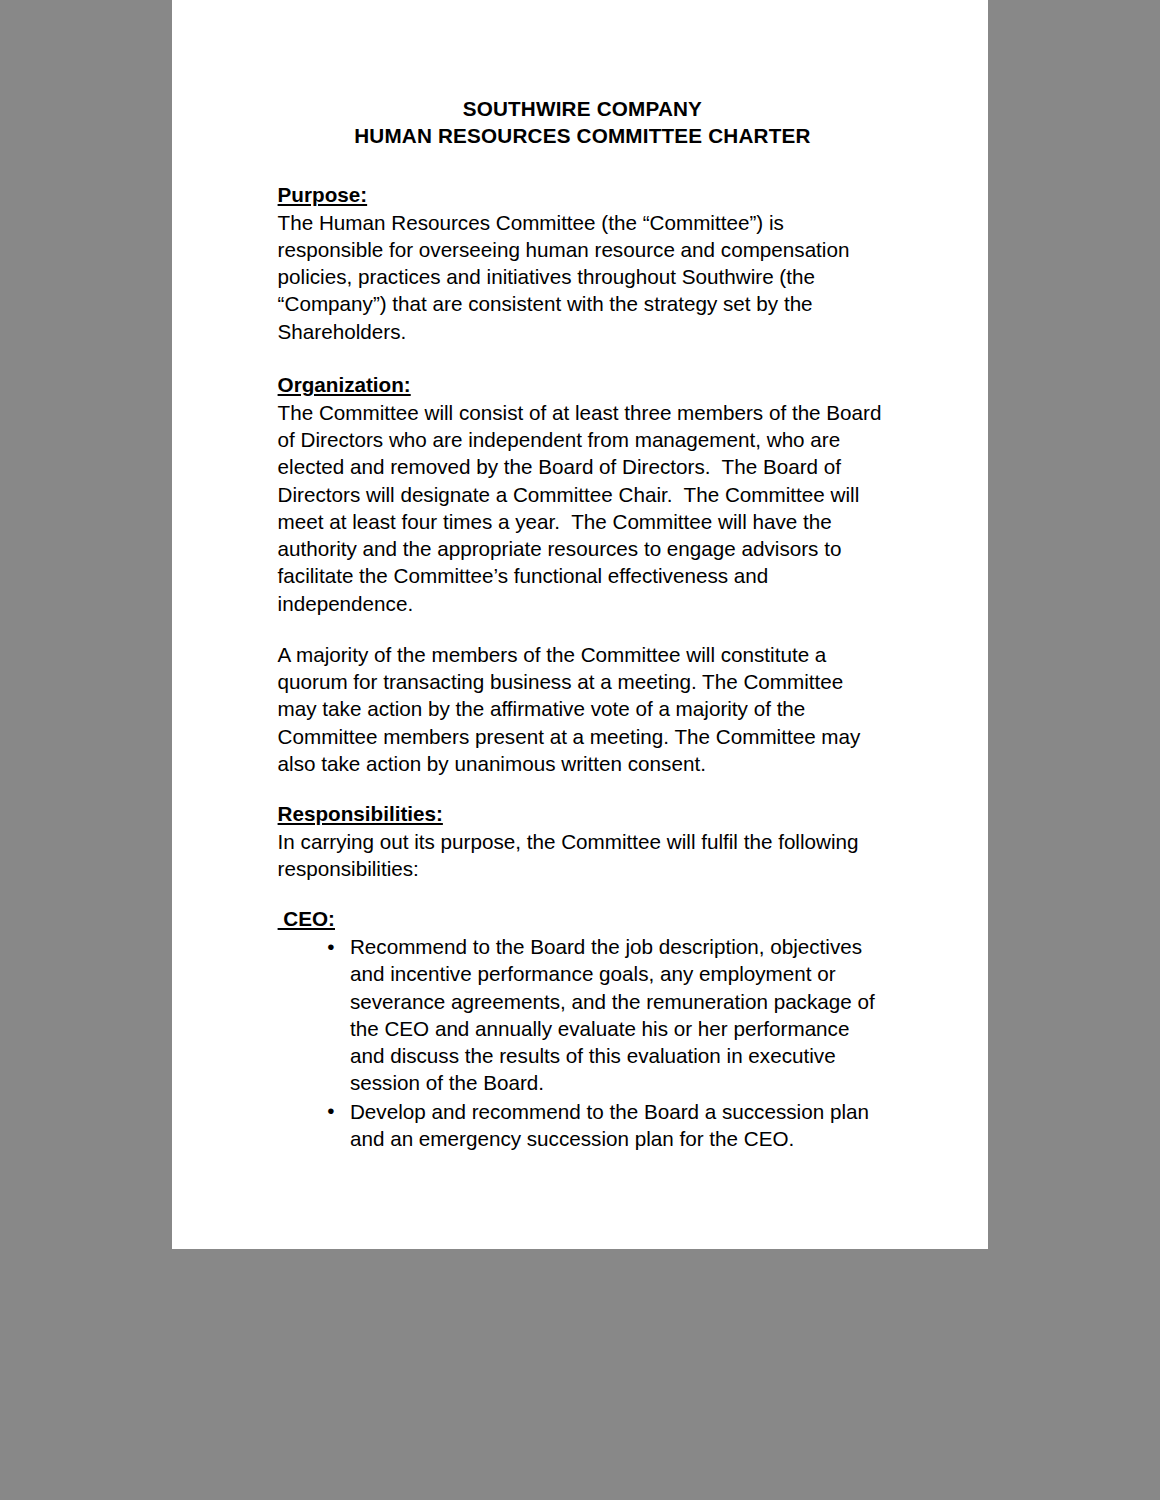SOUTHWIRE COMPANY HUMAN RESOURCES COMMITTEE CHARTER
Purpose:
The Human Resources Committee (the “Committee”) is responsible for overseeing human resource and compensation policies, practices and initiatives throughout Southwire (the “Company”) that are consistent with the strategy set by the Shareholders.
Organization:
The Committee will consist of at least three members of the Board of Directors who are independent from management, who are elected and removed by the Board of Directors. The Board of Directors will designate a Committee Chair. The Committee will meet at least four times a year. The Committee will have the authority and the appropriate resources to engage advisors to facilitate the Committee’s functional effectiveness and independence.
A majority of the members of the Committee will constitute a quorum for transacting business at a meeting. The Committee may take action by the affirmative vote of a majority of the Committee members present at a meeting. The Committee may also take action by unanimous written consent.
Responsibilities:
In carrying out its purpose, the Committee will fulfil the following responsibilities:
CEO:
Recommend to the Board the job description, objectives and incentive performance goals, any employment or severance agreements, and the remuneration package of the CEO and annually evaluate his or her performance and discuss the results of this evaluation in executive session of the Board.
Develop and recommend to the Board a succession plan and an emergency succession plan for the CEO.